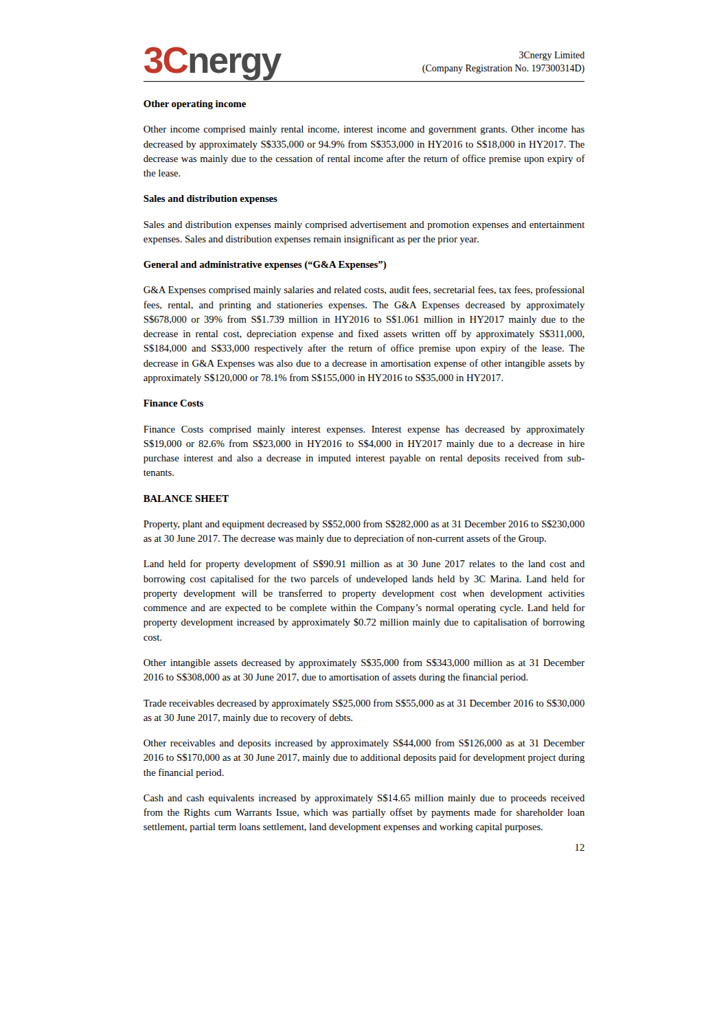3 Cnergy
3Cnergy Limited
(Company Registration No. 197300314D)
Other operating income
Other income comprised mainly rental income, interest income and government grants. Other income has decreased by approximately S$335,000 or 94.9% from S$353,000 in HY2016 to S$18,000 in HY2017. The decrease was mainly due to the cessation of rental income after the return of office premise upon expiry of the lease.
Sales and distribution expenses
Sales and distribution expenses mainly comprised advertisement and promotion expenses and entertainment expenses. Sales and distribution expenses remain insignificant as per the prior year.
General and administrative expenses (“G&A Expenses”)
G&A Expenses comprised mainly salaries and related costs, audit fees, secretarial fees, tax fees, professional fees, rental, and printing and stationeries expenses. The G&A Expenses decreased by approximately S$678,000 or 39% from S$1.739 million in HY2016 to S$1.061 million in HY2017 mainly due to the decrease in rental cost, depreciation expense and fixed assets written off by approximately S$311,000, S$184,000 and S$33,000 respectively after the return of office premise upon expiry of the lease. The decrease in G&A Expenses was also due to a decrease in amortisation expense of other intangible assets by approximately S$120,000 or 78.1% from S$155,000 in HY2016 to S$35,000 in HY2017.
Finance Costs
Finance Costs comprised mainly interest expenses. Interest expense has decreased by approximately S$19,000 or 82.6% from S$23,000 in HY2016 to S$4,000 in HY2017 mainly due to a decrease in hire purchase interest and also a decrease in imputed interest payable on rental deposits received from sub-tenants.
BALANCE SHEET
Property, plant and equipment decreased by S$52,000 from S$282,000 as at 31 December 2016 to S$230,000 as at 30 June 2017. The decrease was mainly due to depreciation of non-current assets of the Group.
Land held for property development of S$90.91 million as at 30 June 2017 relates to the land cost and borrowing cost capitalised for the two parcels of undeveloped lands held by 3C Marina. Land held for property development will be transferred to property development cost when development activities commence and are expected to be complete within the Company’s normal operating cycle. Land held for property development increased by approximately $0.72 million mainly due to capitalisation of borrowing cost.
Other intangible assets decreased by approximately S$35,000 from S$343,000 million as at 31 December 2016 to S$308,000 as at 30 June 2017, due to amortisation of assets during the financial period.
Trade receivables decreased by approximately S$25,000 from S$55,000 as at 31 December 2016 to S$30,000 as at 30 June 2017, mainly due to recovery of debts.
Other receivables and deposits increased by approximately S$44,000 from S$126,000 as at 31 December 2016 to S$170,000 as at 30 June 2017, mainly due to additional deposits paid for development project during the financial period.
Cash and cash equivalents increased by approximately S$14.65 million mainly due to proceeds received from the Rights cum Warrants Issue, which was partially offset by payments made for shareholder loan settlement, partial term loans settlement, land development expenses and working capital purposes.
12